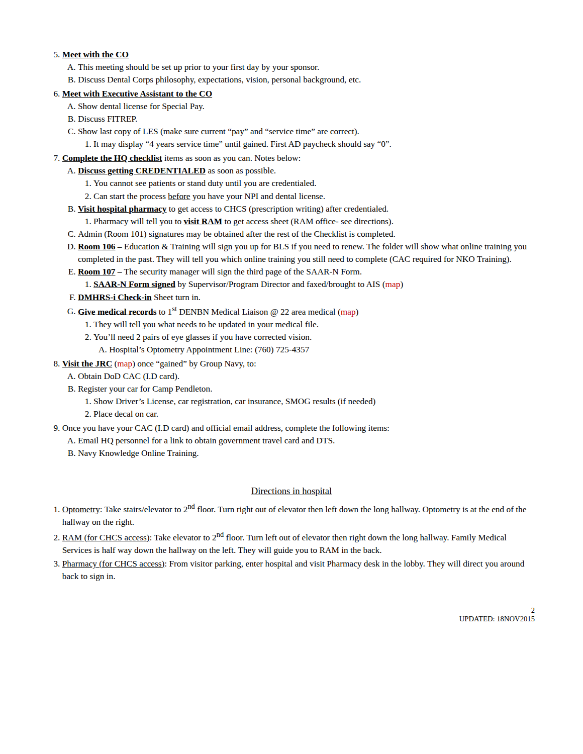Meet with the CO
This meeting should be set up prior to your first day by your sponsor.
Discuss Dental Corps philosophy, expectations, vision, personal background, etc.
Meet with Executive Assistant to the CO
Show dental license for Special Pay.
Discuss FITREP.
Show last copy of LES (make sure current “pay” and “service time” are correct).
It may display “4 years service time” until gained. First AD paycheck should say “0”.
Complete the HQ checklist items as soon as you can. Notes below:
Discuss getting CREDENTIALED as soon as possible.
You cannot see patients or stand duty until you are credentialed.
Can start the process before you have your NPI and dental license.
Visit hospital pharmacy to get access to CHCS (prescription writing) after credentialed.
Pharmacy will tell you to visit RAM to get access sheet (RAM office- see directions).
Admin (Room 101) signatures may be obtained after the rest of the Checklist is completed.
Room 106 – Education & Training will sign you up for BLS if you need to renew. The folder will show what online training you completed in the past. They will tell you which online training you still need to complete (CAC required for NKO Training).
Room 107 – The security manager will sign the third page of the SAAR-N Form.
SAAR-N Form signed by Supervisor/Program Director and faxed/brought to AIS (map)
DMHRS-i Check-in Sheet turn in.
Give medical records to 1st DENBN Medical Liaison @ 22 area medical (map)
They will tell you what needs to be updated in your medical file.
You’ll need 2 pairs of eye glasses if you have corrected vision.
Hospital’s Optometry Appointment Line: (760) 725-4357
Visit the JRC (map) once “gained” by Group Navy, to:
Obtain DoD CAC (I.D card).
Register your car for Camp Pendleton.
Show Driver’s License, car registration, car insurance, SMOG results (if needed)
Place decal on car.
Once you have your CAC (I.D card) and official email address, complete the following items:
Email HQ personnel for a link to obtain government travel card and DTS.
Navy Knowledge Online Training.
Directions in hospital
Optometry: Take stairs/elevator to 2nd floor. Turn right out of elevator then left down the long hallway. Optometry is at the end of the hallway on the right.
RAM (for CHCS access): Take elevator to 2nd floor. Turn left out of elevator then right down the long hallway. Family Medical Services is half way down the hallway on the left. They will guide you to RAM in the back.
Pharmacy (for CHCS access): From visitor parking, enter hospital and visit Pharmacy desk in the lobby. They will direct you around back to sign in.
2
UPDATED: 18NOV2015